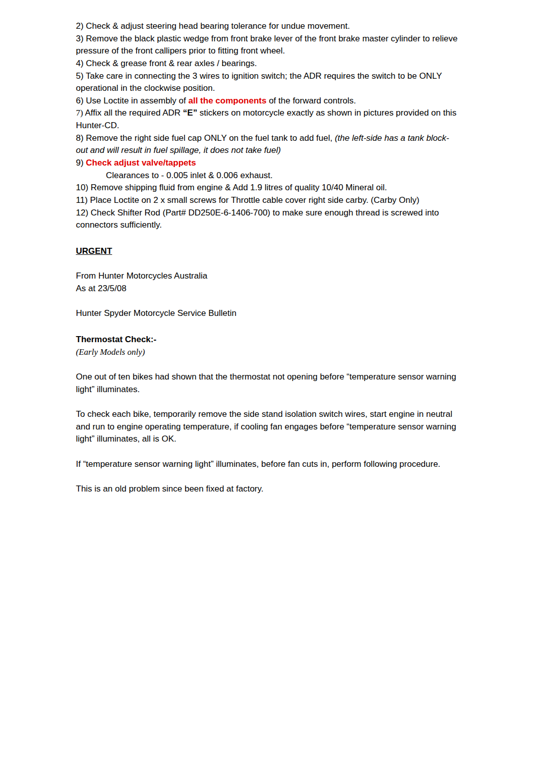2) Check & adjust steering head bearing tolerance for undue movement.
3) Remove the black plastic wedge from front brake lever of the front brake master cylinder to relieve pressure of the front callipers prior to fitting front wheel.
4) Check & grease front & rear axles / bearings.
5) Take care in connecting the 3 wires to ignition switch; the ADR requires the switch to be ONLY operational in the clockwise position.
6) Use Loctite in assembly of all the components of the forward controls.
7) Affix all the required ADR “E” stickers on motorcycle exactly as shown in pictures provided on this Hunter-CD.
8) Remove the right side fuel cap ONLY on the fuel tank to add fuel, (the left-side has a tank block-out and will result in fuel spillage, it does not take fuel)
9) Check adjust valve/tappets
Clearances to - 0.005 inlet & 0.006 exhaust.
10) Remove shipping fluid from engine & Add 1.9 litres of quality 10/40 Mineral oil.
11) Place Loctite on 2 x small screws for Throttle cable cover right side carby. (Carby Only)
12) Check Shifter Rod (Part# DD250E-6-1406-700) to make sure enough thread is screwed into connectors sufficiently.
URGENT
From Hunter Motorcycles Australia
As at 23/5/08
Hunter Spyder Motorcycle Service Bulletin
Thermostat Check:-
(Early Models only)
One out of ten bikes had shown that the thermostat not opening before “temperature sensor warning light” illuminates.
To check each bike, temporarily remove the side stand isolation switch wires, start engine in neutral and run to engine operating temperature, if cooling fan engages before “temperature sensor warning light” illuminates, all is OK.
If “temperature sensor warning light” illuminates, before fan cuts in, perform following procedure.
This is an old problem since been fixed at factory.